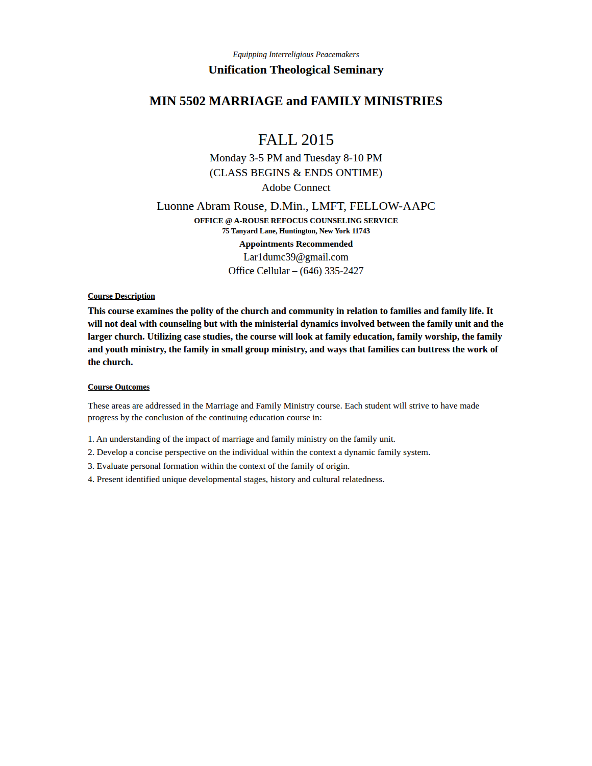Equipping Interreligious Peacemakers
Unification Theological Seminary
MIN 5502 MARRIAGE and FAMILY MINISTRIES
FALL 2015
Monday 3-5 PM and Tuesday 8-10 PM
(CLASS BEGINS & ENDS ONTIME)
Adobe Connect
Luonne Abram Rouse, D.Min., LMFT, FELLOW-AAPC
OFFICE @ A-ROUSE REFOCUS COUNSELING SERVICE
75 Tanyard Lane, Huntington, New York 11743
Appointments Recommended
Lar1dumc39@gmail.com
Office Cellular – (646) 335-2427
Course Description
This course examines the polity of the church and community in relation to families and family life. It will not deal with counseling but with the ministerial dynamics involved between the family unit and the larger church. Utilizing case studies, the course will look at family education, family worship, the family and youth ministry, the family in small group ministry, and ways that families can buttress the work of the church.
Course Outcomes
These areas are addressed in the Marriage and Family Ministry course. Each student will strive to have made progress by the conclusion of the continuing education course in:
1. An understanding of the impact of marriage and family ministry on the family unit.
2. Develop a concise perspective on the individual within the context a dynamic family system.
3. Evaluate personal formation within the context of the family of origin.
4. Present identified unique developmental stages, history and cultural relatedness.